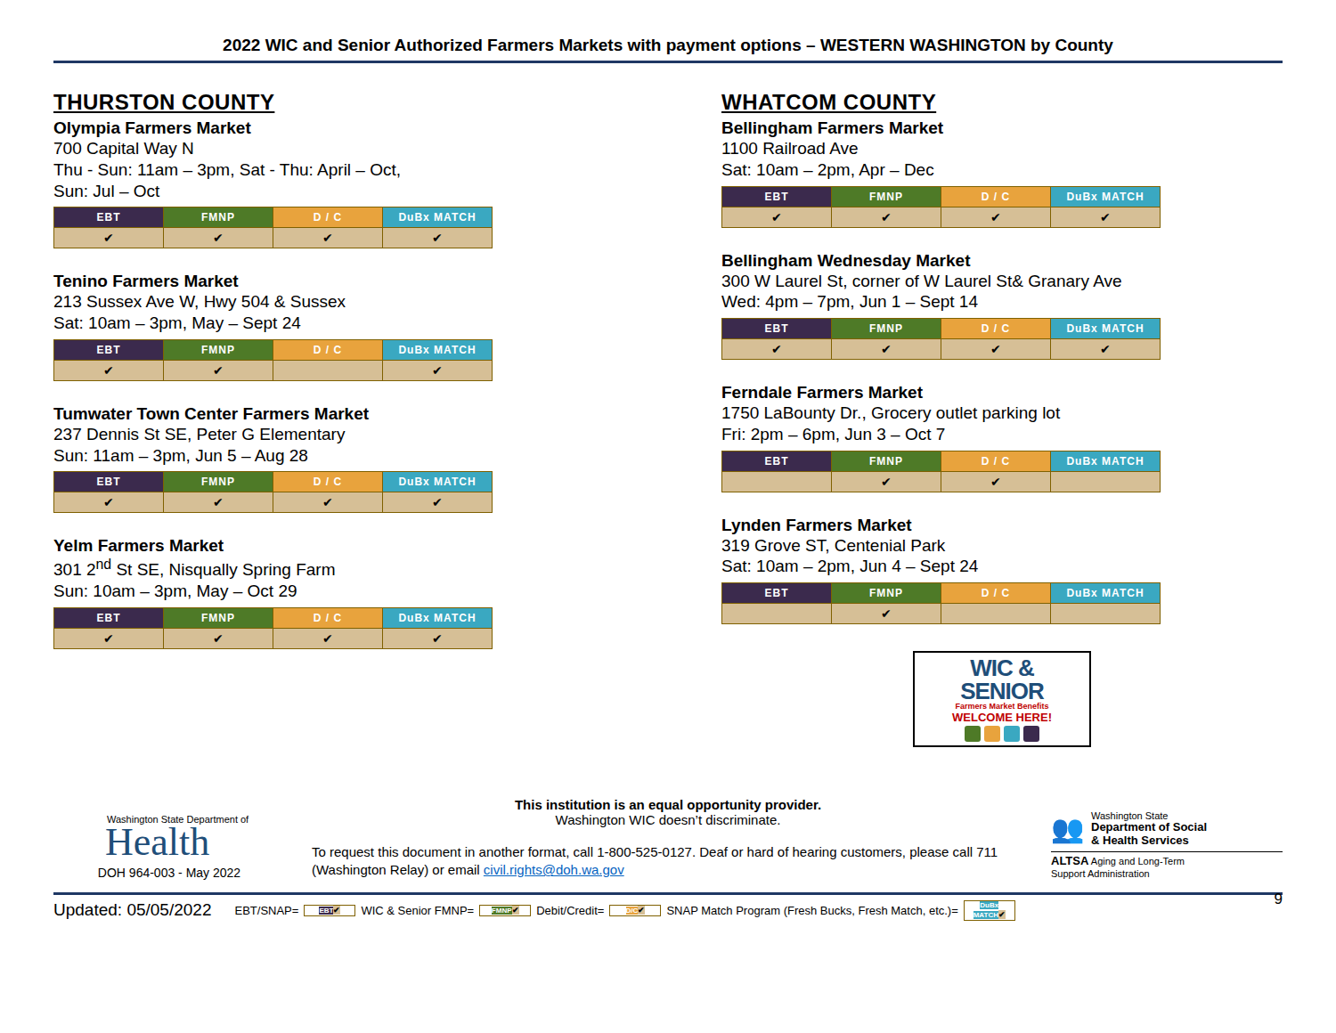2022 WIC and Senior Authorized Farmers Markets with payment options – WESTERN WASHINGTON by County
THURSTON COUNTY
Olympia Farmers Market
700 Capital Way N
Thu - Sun: 11am – 3pm, Sat - Thu: April – Oct,
Sun: Jul – Oct
| EBT | FMNP | D / C | DuBx MATCH |
Tenino Farmers Market
213 Sussex Ave W, Hwy 504 & Sussex
Sat: 10am – 3pm, May – Sept 24
| EBT | FMNP | D / C | DuBx MATCH |
Tumwater Town Center Farmers Market
237 Dennis St SE, Peter G Elementary
Sun: 11am – 3pm, Jun 5 – Aug 28
| EBT | FMNP | D / C | DuBx MATCH |
Yelm Farmers Market
301 2nd St SE, Nisqually Spring Farm
Sun: 10am – 3pm, May – Oct 29
| EBT | FMNP | D / C | DuBx MATCH |
WHATCOM COUNTY
Bellingham Farmers Market
1100 Railroad Ave
Sat: 10am – 2pm, Apr – Dec
| EBT | FMNP | D / C | DuBx MATCH |
Bellingham Wednesday Market
300 W Laurel St, corner of W Laurel St& Granary Ave
Wed: 4pm – 7pm, Jun 1 – Sept 14
| EBT | FMNP | D / C | DuBx MATCH |
Ferndale Farmers Market
1750 LaBounty Dr., Grocery outlet parking lot
Fri: 2pm – 6pm, Jun 3 – Oct 7
| EBT | FMNP | D / C | DuBx MATCH |
Lynden Farmers Market
319 Grove ST, Centenial Park
Sat: 10am – 2pm, Jun 4 – Sept 24
| EBT | FMNP | D / C | DuBx MATCH |
WIC &
SENIOR
Farmers Market Benefits
WELCOME HERE!
Washington State Department of
Health
DOH 964-003 - May 2022
This institution is an equal opportunity provider.
Washington WIC doesn’t discriminate.
To request this document in another format, call 1-800-525-0127. Deaf or hard of hearing customers, please call 711 (Washington Relay) or email civil.rights@doh.wa.gov
👥
Washington State
Department of Social
& Health Services
ALTSA Aging and Long-Term
Support Administration
Updated: 05/05/2022 EBT/SNAP= EBT✔ WIC & Senior FMNP= FMNP✔ Debit/Credit= D/C✔ SNAP Match Program (Fresh Bucks, Fresh Match, etc.)= DuBx MATCH✔
9